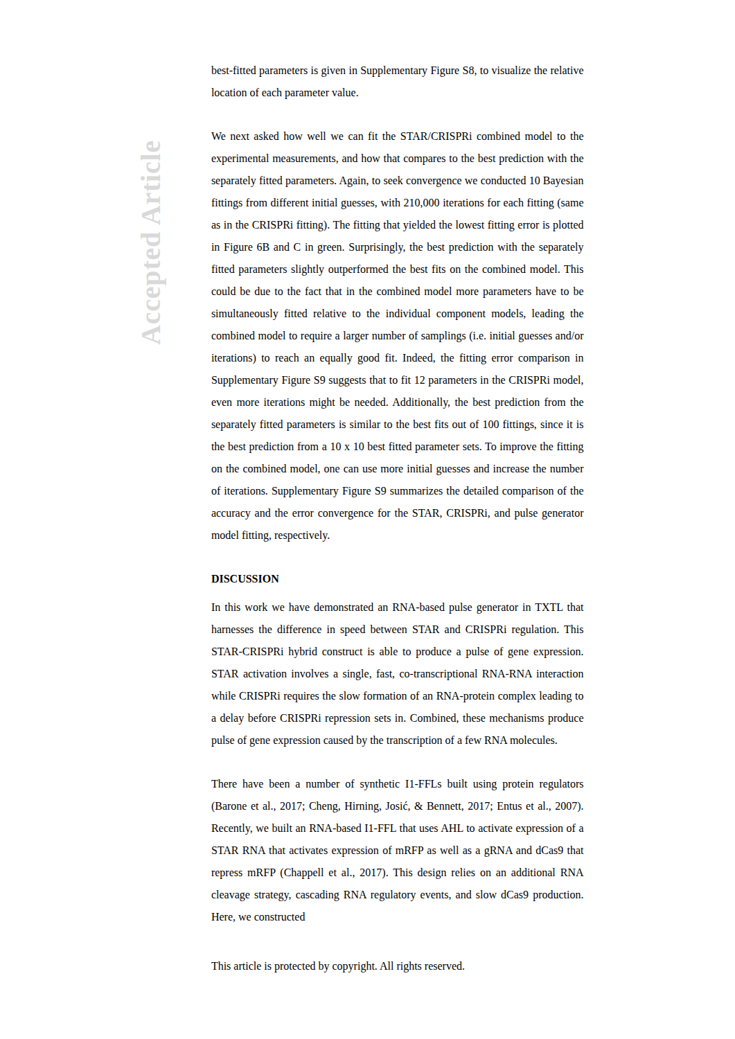Accepted Article
best-fitted parameters is given in Supplementary Figure S8, to visualize the relative location of each parameter value.
We next asked how well we can fit the STAR/CRISPRi combined model to the experimental measurements, and how that compares to the best prediction with the separately fitted parameters. Again, to seek convergence we conducted 10 Bayesian fittings from different initial guesses, with 210,000 iterations for each fitting (same as in the CRISPRi fitting). The fitting that yielded the lowest fitting error is plotted in Figure 6B and C in green. Surprisingly, the best prediction with the separately fitted parameters slightly outperformed the best fits on the combined model. This could be due to the fact that in the combined model more parameters have to be simultaneously fitted relative to the individual component models, leading the combined model to require a larger number of samplings (i.e. initial guesses and/or iterations) to reach an equally good fit. Indeed, the fitting error comparison in Supplementary Figure S9 suggests that to fit 12 parameters in the CRISPRi model, even more iterations might be needed. Additionally, the best prediction from the separately fitted parameters is similar to the best fits out of 100 fittings, since it is the best prediction from a 10 x 10 best fitted parameter sets. To improve the fitting on the combined model, one can use more initial guesses and increase the number of iterations. Supplementary Figure S9 summarizes the detailed comparison of the accuracy and the error convergence for the STAR, CRISPRi, and pulse generator model fitting, respectively.
DISCUSSION
In this work we have demonstrated an RNA-based pulse generator in TXTL that harnesses the difference in speed between STAR and CRISPRi regulation. This STAR-CRISPRi hybrid construct is able to produce a pulse of gene expression. STAR activation involves a single, fast, co-transcriptional RNA-RNA interaction while CRISPRi requires the slow formation of an RNA-protein complex leading to a delay before CRISPRi repression sets in. Combined, these mechanisms produce pulse of gene expression caused by the transcription of a few RNA molecules.
There have been a number of synthetic I1-FFLs built using protein regulators (Barone et al., 2017; Cheng, Hirning, Josić, & Bennett, 2017; Entus et al., 2007). Recently, we built an RNA-based I1-FFL that uses AHL to activate expression of a STAR RNA that activates expression of mRFP as well as a gRNA and dCas9 that repress mRFP (Chappell et al., 2017). This design relies on an additional RNA cleavage strategy, cascading RNA regulatory events, and slow dCas9 production. Here, we constructed
This article is protected by copyright. All rights reserved.